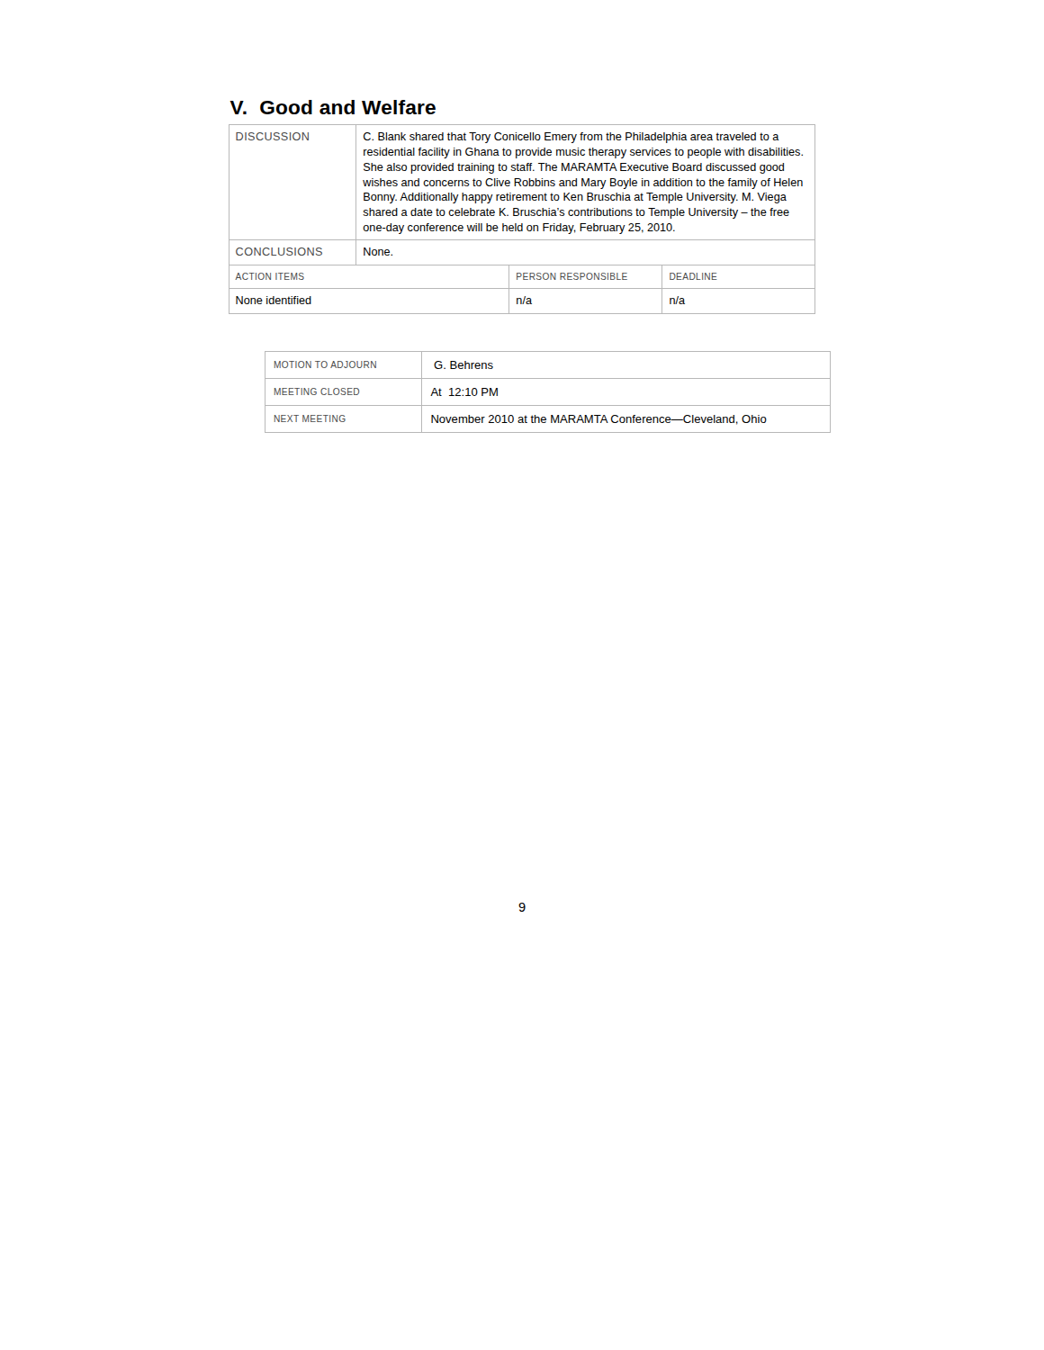V. Good and Welfare
| DISCUSSION | C. Blank shared that Tory Conicello Emery from the Philadelphia area traveled to a residential facility in Ghana to provide music therapy services to people with disabilities. She also provided training to staff. The MARAMTA Executive Board discussed good wishes and concerns to Clive Robbins and Mary Boyle in addition to the family of Helen Bonny. Additionally happy retirement to Ken Bruschia at Temple University. M. Viega shared a date to celebrate K. Bruschia’s contributions to Temple University – the free one-day conference will be held on Friday, February 25, 2010. |
| CONCLUSIONS | None. |
| ACTION ITEMS | PERSON RESPONSIBLE | DEADLINE |
| None identified | n/a | n/a |
| MOTION TO ADJOURN | G. Behrens |
| MEETING CLOSED | At 12:10 PM |
| NEXT MEETING | November 2010 at the MARAMTA Conference—Cleveland, Ohio |
9